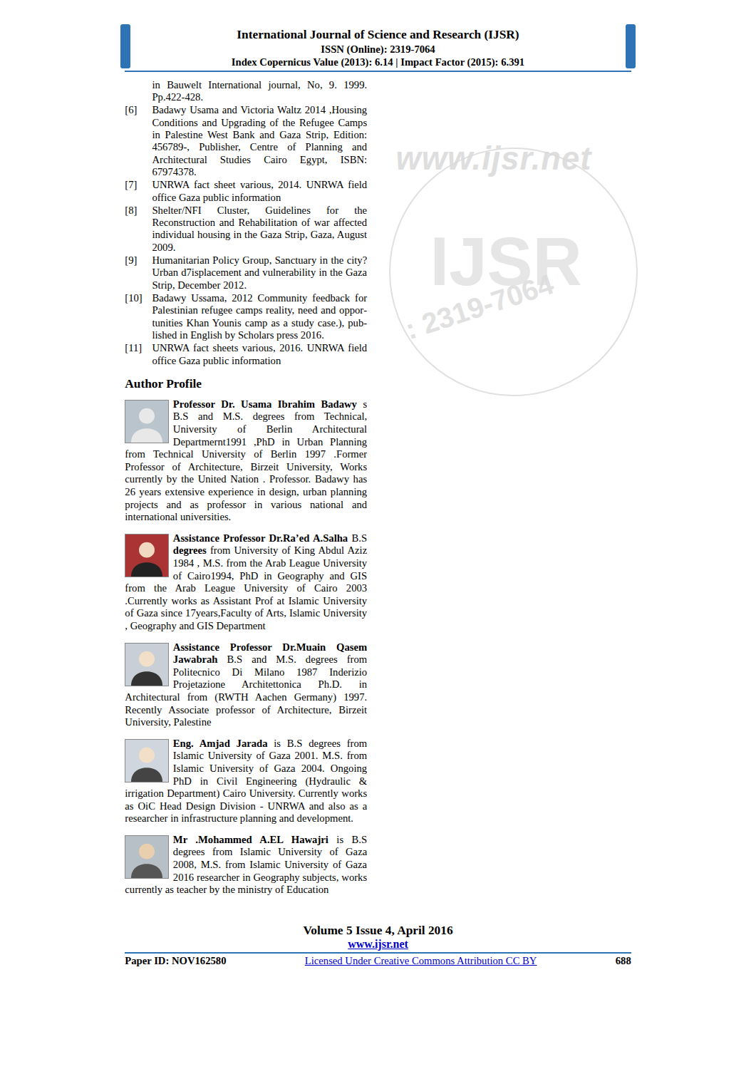International Journal of Science and Research (IJSR)
ISSN (Online): 2319-7064
Index Copernicus Value (2013): 6.14 | Impact Factor (2015): 6.391
in Bauwelt International journal, No, 9. 1999. Pp.422-428.
[6] Badawy Usama and Victoria Waltz 2014 ,Housing Conditions and Upgrading of the Refugee Camps in Palestine West Bank and Gaza Strip, Edition: 456789-, Publisher, Centre of Planning and Architectural Studies Cairo Egypt, ISBN: 67974378.
[7] UNRWA fact sheet various, 2014. UNRWA field office Gaza public information
[8] Shelter/NFI Cluster, Guidelines for the Reconstruction and Rehabilitation of war affected individual housing in the Gaza Strip, Gaza, August 2009.
[9] Humanitarian Policy Group, Sanctuary in the city? Urban d7isplacement and vulnerability in the Gaza Strip, December 2012.
[10] Badawy Ussama, 2012 Community feedback for Palestinian refugee camps reality, need and opportunities Khan Younis camp as a study case.), published in English by Scholars press 2016.
[11] UNRWA fact sheets various, 2016. UNRWA field office Gaza public information
Author Profile
Professor Dr. Usama Ibrahim Badawy s B.S and M.S. degrees from Technical, University of Berlin Architectural Departmernt1991 ,PhD in Urban Planning from Technical University of Berlin 1997 .Former Professor of Architecture, Birzeit University, Works currently by the United Nation . Professor. Badawy has 26 years extensive experience in design, urban planning projects and as professor in various national and international universities.
Assistance Professor Dr.Ra’ed A.Salha B.S degrees from University of King Abdul Aziz 1984 , M.S. from the Arab League University of Cairo1994, PhD in Geography and GIS from the Arab League University of Cairo 2003 .Currently works as Assistant Prof at Islamic University of Gaza since 17years,Faculty of Arts, Islamic University , Geography and GIS Department
Assistance Professor Dr.Muain Qasem Jawabrah B.S and M.S. degrees from Politecnico Di Milano 1987 Inderizio Projetazione Architettonica Ph.D. in Architectural from (RWTH Aachen Germany) 1997. Recently Associate professor of Architecture, Birzeit University, Palestine
Eng. Amjad Jarada is B.S degrees from Islamic University of Gaza 2001. M.S. from Islamic University of Gaza 2004. Ongoing PhD in Civil Engineering (Hydraulic & irrigation Department) Cairo University. Currently works as OiC Head Design Division - UNRWA and also as a researcher in infrastructure planning and development.
Mr .Mohammed A.EL Hawajri is B.S degrees from Islamic University of Gaza 2008, M.S. from Islamic University of Gaza 2016 researcher in Geography subjects, works currently as teacher by the ministry of Education
www.ijsr.net
IJSR
: 2319-7064
Volume 5 Issue 4, April 2016
www.ijsr.net
Paper ID: NOV162580
Licensed Under Creative Commons Attribution CC BY
688